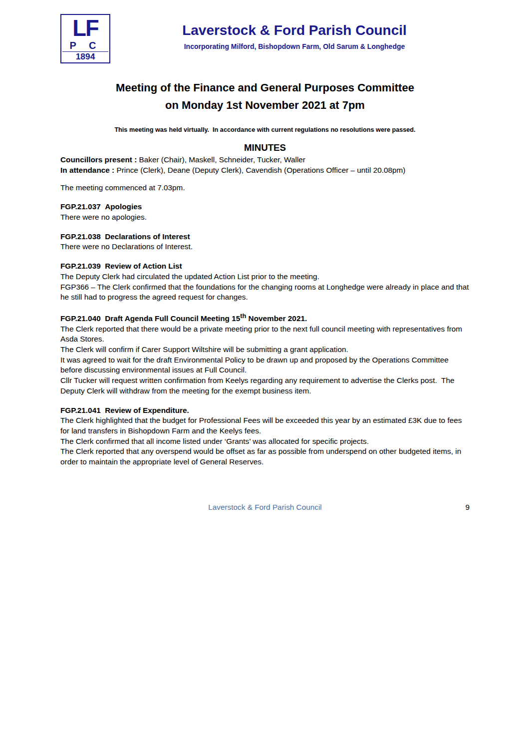LF P C 1894
Laverstock & Ford Parish Council
Incorporating Milford, Bishopdown Farm, Old Sarum & Longhedge
Meeting of the Finance and General Purposes Committee on Monday 1st November 2021 at 7pm
This meeting was held virtually. In accordance with current regulations no resolutions were passed.
MINUTES
Councillors present : Baker (Chair), Maskell, Schneider, Tucker, Waller
In attendance : Prince (Clerk), Deane (Deputy Clerk), Cavendish (Operations Officer – until 20.08pm)
The meeting commenced at 7.03pm.
FGP.21.037 Apologies
There were no apologies.
FGP.21.038 Declarations of Interest
There were no Declarations of Interest.
FGP.21.039 Review of Action List
The Deputy Clerk had circulated the updated Action List prior to the meeting.
FGP366 – The Clerk confirmed that the foundations for the changing rooms at Longhedge were already in place and that he still had to progress the agreed request for changes.
FGP.21.040 Draft Agenda Full Council Meeting 15th November 2021.
The Clerk reported that there would be a private meeting prior to the next full council meeting with representatives from Asda Stores.
The Clerk will confirm if Carer Support Wiltshire will be submitting a grant application.
It was agreed to wait for the draft Environmental Policy to be drawn up and proposed by the Operations Committee before discussing environmental issues at Full Council.
Cllr Tucker will request written confirmation from Keelys regarding any requirement to advertise the Clerks post. The Deputy Clerk will withdraw from the meeting for the exempt business item.
FGP.21.041 Review of Expenditure.
The Clerk highlighted that the budget for Professional Fees will be exceeded this year by an estimated £3K due to fees for land transfers in Bishopdown Farm and the Keelys fees.
The Clerk confirmed that all income listed under ‘Grants’ was allocated for specific projects.
The Clerk reported that any overspend would be offset as far as possible from underspend on other budgeted items, in order to maintain the appropriate level of General Reserves.
Laverstock & Ford Parish Council 9